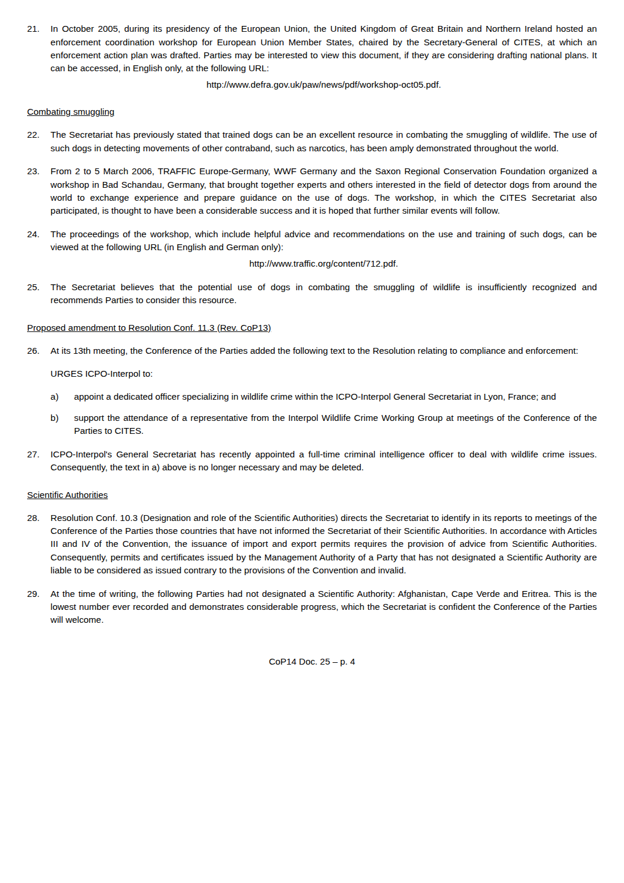In October 2005, during its presidency of the European Union, the United Kingdom of Great Britain and Northern Ireland hosted an enforcement coordination workshop for European Union Member States, chaired by the Secretary-General of CITES, at which an enforcement action plan was drafted. Parties may be interested to view this document, if they are considering drafting national plans. It can be accessed, in English only, at the following URL:
http://www.defra.gov.uk/paw/news/pdf/workshop-oct05.pdf.
Combating smuggling
The Secretariat has previously stated that trained dogs can be an excellent resource in combating the smuggling of wildlife. The use of such dogs in detecting movements of other contraband, such as narcotics, has been amply demonstrated throughout the world.
From 2 to 5 March 2006, TRAFFIC Europe-Germany, WWF Germany and the Saxon Regional Conservation Foundation organized a workshop in Bad Schandau, Germany, that brought together experts and others interested in the field of detector dogs from around the world to exchange experience and prepare guidance on the use of dogs. The workshop, in which the CITES Secretariat also participated, is thought to have been a considerable success and it is hoped that further similar events will follow.
The proceedings of the workshop, which include helpful advice and recommendations on the use and training of such dogs, can be viewed at the following URL (in English and German only):
http://www.traffic.org/content/712.pdf.
The Secretariat believes that the potential use of dogs in combating the smuggling of wildlife is insufficiently recognized and recommends Parties to consider this resource.
Proposed amendment to Resolution Conf. 11.3 (Rev. CoP13)
At its 13th meeting, the Conference of the Parties added the following text to the Resolution relating to compliance and enforcement:
URGES ICPO-Interpol to:
appoint a dedicated officer specializing in wildlife crime within the ICPO-Interpol General Secretariat in Lyon, France; and
support the attendance of a representative from the Interpol Wildlife Crime Working Group at meetings of the Conference of the Parties to CITES.
ICPO-Interpol's General Secretariat has recently appointed a full-time criminal intelligence officer to deal with wildlife crime issues. Consequently, the text in a) above is no longer necessary and may be deleted.
Scientific Authorities
Resolution Conf. 10.3 (Designation and role of the Scientific Authorities) directs the Secretariat to identify in its reports to meetings of the Conference of the Parties those countries that have not informed the Secretariat of their Scientific Authorities. In accordance with Articles III and IV of the Convention, the issuance of import and export permits requires the provision of advice from Scientific Authorities. Consequently, permits and certificates issued by the Management Authority of a Party that has not designated a Scientific Authority are liable to be considered as issued contrary to the provisions of the Convention and invalid.
At the time of writing, the following Parties had not designated a Scientific Authority: Afghanistan, Cape Verde and Eritrea. This is the lowest number ever recorded and demonstrates considerable progress, which the Secretariat is confident the Conference of the Parties will welcome.
CoP14 Doc. 25 – p. 4